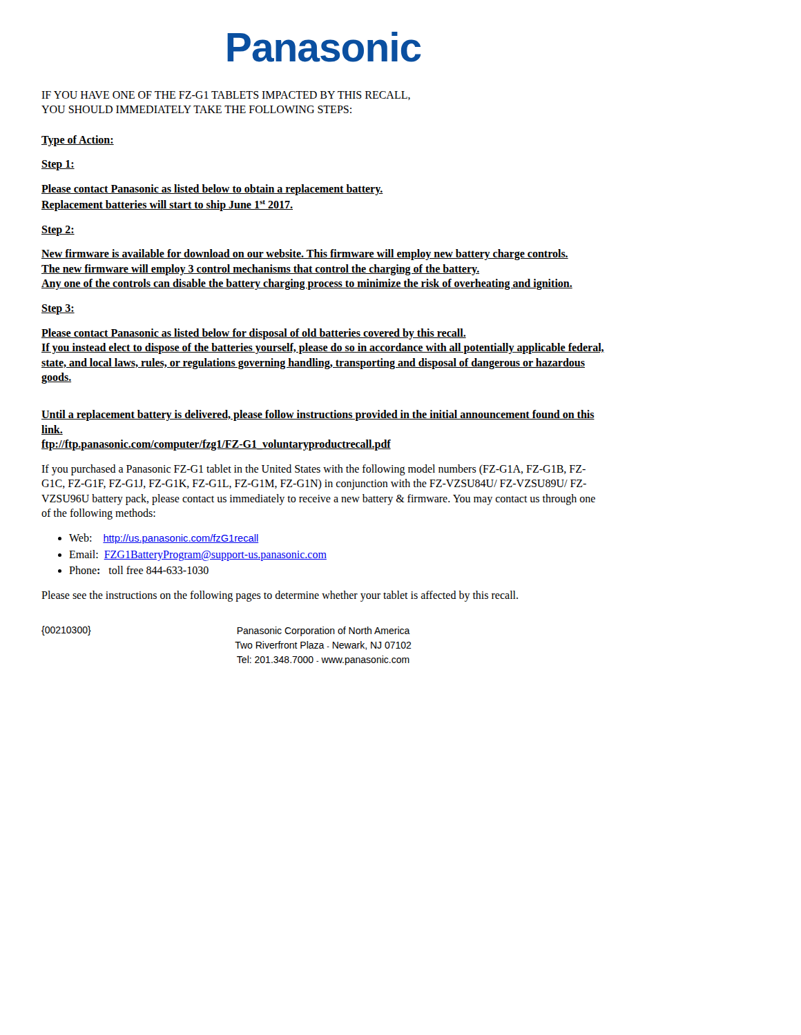Panasonic
IF YOU HAVE ONE OF THE FZ-G1 TABLETS IMPACTED BY THIS RECALL,
YOU SHOULD IMMEDIATELY TAKE THE FOLLOWING STEPS:
Type of Action:
Step 1:
Please contact Panasonic as listed below to obtain a replacement battery.
Replacement batteries will start to ship June 1st 2017.
Step 2:
New firmware is available for download on our website. This firmware will employ new battery charge controls.
The new firmware will employ 3 control mechanisms that control the charging of the battery.
Any one of the controls can disable the battery charging process to minimize the risk of overheating and ignition.
Step 3:
Please contact Panasonic as listed below for disposal of old batteries covered by this recall.
If you instead elect to dispose of the batteries yourself, please do so in accordance with all potentially applicable federal, state, and local laws, rules, or regulations governing handling, transporting and disposal of dangerous or hazardous goods.
Until a replacement battery is delivered, please follow instructions provided in the initial announcement found on this link.
ftp://ftp.panasonic.com/computer/fzg1/FZ-G1_voluntaryproductrecall.pdf
If you purchased a Panasonic FZ-G1 tablet in the United States with the following model numbers (FZ-G1A, FZ-G1B, FZ-G1C, FZ-G1F, FZ-G1J, FZ-G1K, FZ-G1L, FZ-G1M, FZ-G1N) in conjunction with the FZ-VZSU84U/ FZ-VZSU89U/ FZ-VZSU96U battery pack, please contact us immediately to receive a new battery & firmware. You may contact us through one of the following methods:
Web: http://us.panasonic.com/fzG1recall
Email: FZG1BatteryProgram@support-us.panasonic.com
Phone: toll free 844-633-1030
Please see the instructions on the following pages to determine whether your tablet is affected by this recall.
{00210300}
Panasonic Corporation of North America
Two Riverfront Plaza - Newark, NJ 07102
Tel: 201.348.7000 - www.panasonic.com